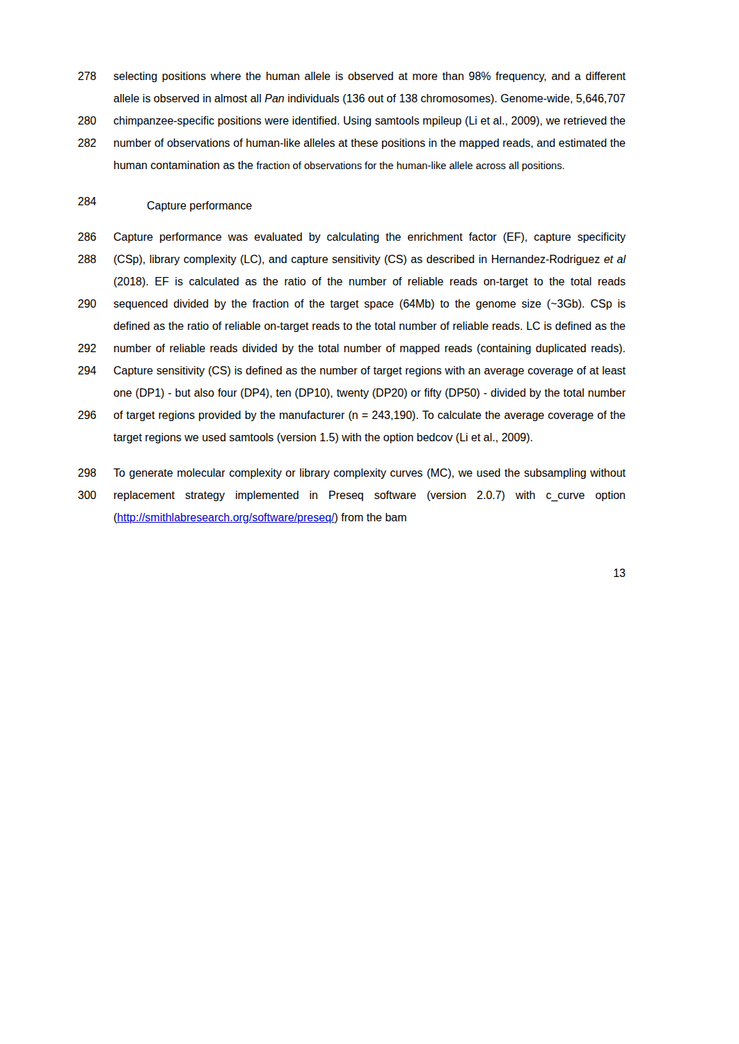selecting positions where the human allele is observed at more than 98% frequency, 278and a different allele is observed in almost all Pan individuals (136 out of 138 chromosomes). Genome-wide, 5,646,707 chimpanzee-specific positions were 280identified. Using samtools mpileup (Li et al., 2009), we retrieved the number of observations of human-like alleles at these positions in the mapped reads, and 282estimated the human contamination as the fraction of observations for the human-like allele across all positions.
284
Capture performance
286 Capture performance was evaluated by calculating the enrichment factor (EF), capture specificity (CSp), library complexity (LC), and capture sensitivity (CS) as described in 288 Hernandez-Rodriguez et al (2018). EF is calculated as the ratio of the number of reliable reads on-target to the total reads sequenced divided by the fraction of the 290target space (64Mb) to the genome size (~3Gb). CSp is defined as the ratio of reliable on-target reads to the total number of reliable reads. LC is defined as the number of 292reliable reads divided by the total number of mapped reads (containing duplicated reads). Capture sensitivity (CS) is defined as the number of target regions with an 294average coverage of at least one (DP1) - but also four (DP4), ten (DP10), twenty (DP20) or fifty (DP50) - divided by the total number of target regions provided by the 296manufacturer (n = 243,190). To calculate the average coverage of the target regions we used samtools (version 1.5) with the option bedcov (Li et al., 2009).
298 To generate molecular complexity or library complexity curves (MC), we used the subsampling without replacement strategy implemented in Preseq software (version 3002.0.7) with c_curve option (http://smithlabresearch.org/software/preseq/) from the bam
13